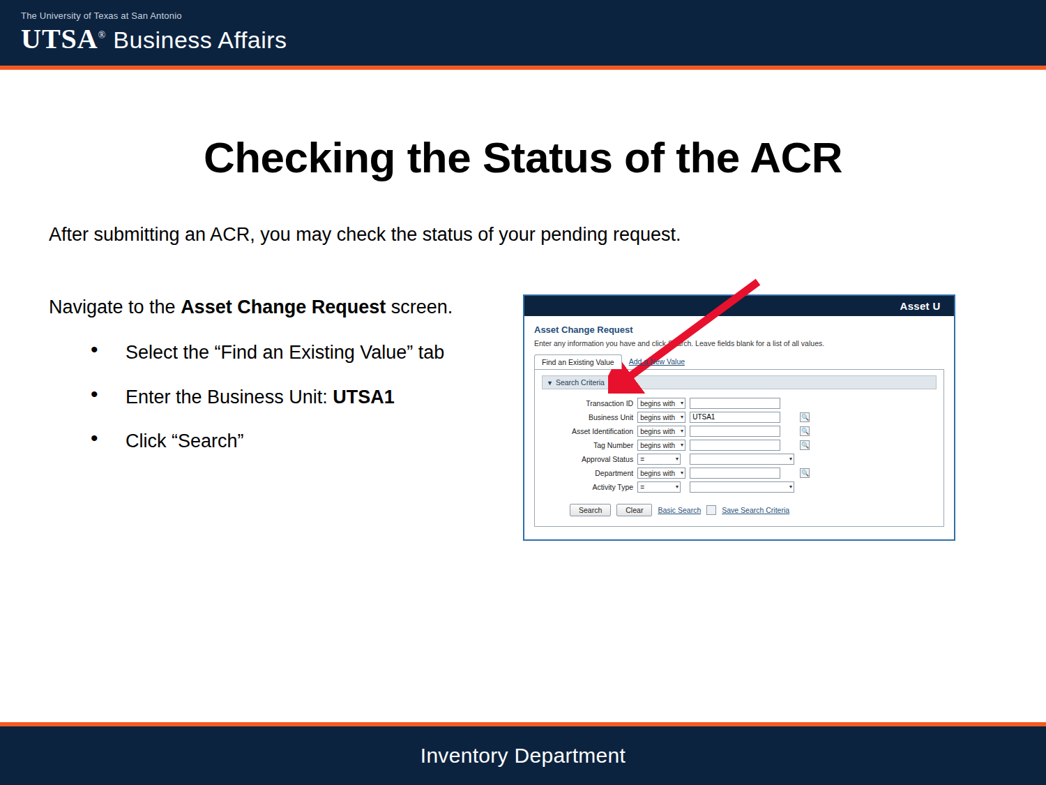The University of Texas at San Antonio
UTSA® Business Affairs
Checking the Status of the ACR
After submitting an ACR, you may check the status of your pending request.
Navigate to the Asset Change Request screen.
Select the “Find an Existing Value” tab
Enter the Business Unit: UTSA1
Click “Search”
Asset UT
Asset Change Request
Enter any information you have and click Search. Leave fields blank for a list of all values.
Find an Existing Value
Add a New Value
▼Search Criteria
| Transaction ID | begins with | | |
| Business Unit | begins with | UTSA1 | 🔍 |
| Asset Identification | begins with | | 🔍 |
| Tag Number | begins with | | 🔍 |
| Approval Status | = | | |
| Department | begins with | | 🔍 |
| Activity Type | = | | |
Search Clear Basic Search Save Search Criteria
Inventory Department